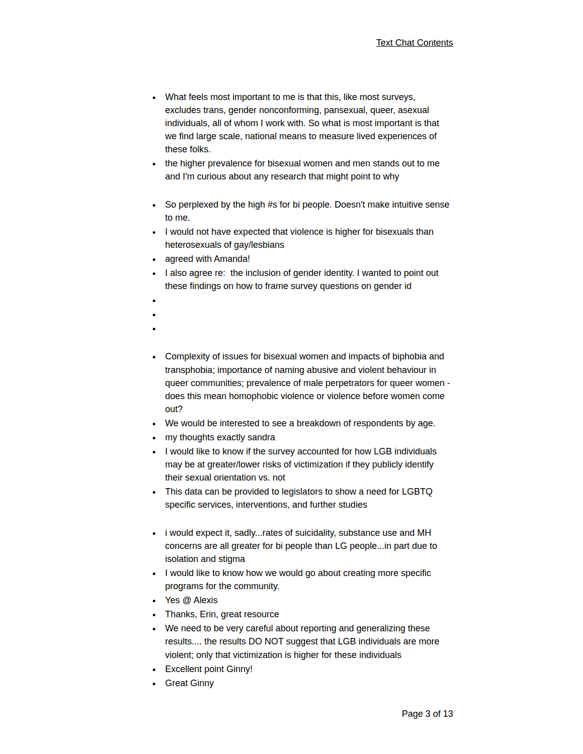Text Chat Contents
What feels most important to me is that this, like most surveys, excludes trans, gender nonconforming, pansexual, queer, asexual individuals, all of whom I work with. So what is most important is that we find large scale, national means to measure lived experiences of these folks.
the higher prevalence for bisexual women and men stands out to me and I'm curious about any research that might point to why
So perplexed by the high #s for bi people. Doesn't make intuitive sense to me.
I would not have expected that violence is higher for bisexuals than heterosexuals of gay/lesbians
agreed with Amanda!
I also agree re: the inclusion of gender identity. I wanted to point out these findings on how to frame survey questions on gender id
Complexity of issues for bisexual women and impacts of biphobia and transphobia; importance of naming abusive and violent behaviour in queer communities; prevalence of male perpetrators for queer women - does this mean homophobic violence or violence before women come out?
We would be interested to see a breakdown of respondents by age.
my thoughts exactly sandra
I would like to know if the survey accounted for how LGB individuals may be at greater/lower risks of victimization if they publicly identify their sexual orientation vs. not
This data can be provided to legislators to show a need for LGBTQ specific services, interventions, and further studies
i would expect it, sadly...rates of suicidality, substance use and MH concerns are all greater for bi people than LG people...in part due to isolation and stigma
I would like to know how we would go about creating more specific programs for the community.
Yes @ Alexis
Thanks, Erin, great resource
We need to be very careful about reporting and generalizing these results.... the results DO NOT suggest that LGB individuals are more violent; only that victimization is higher for these individuals
Excellent point Ginny!
Great Ginny
Page 3 of 13